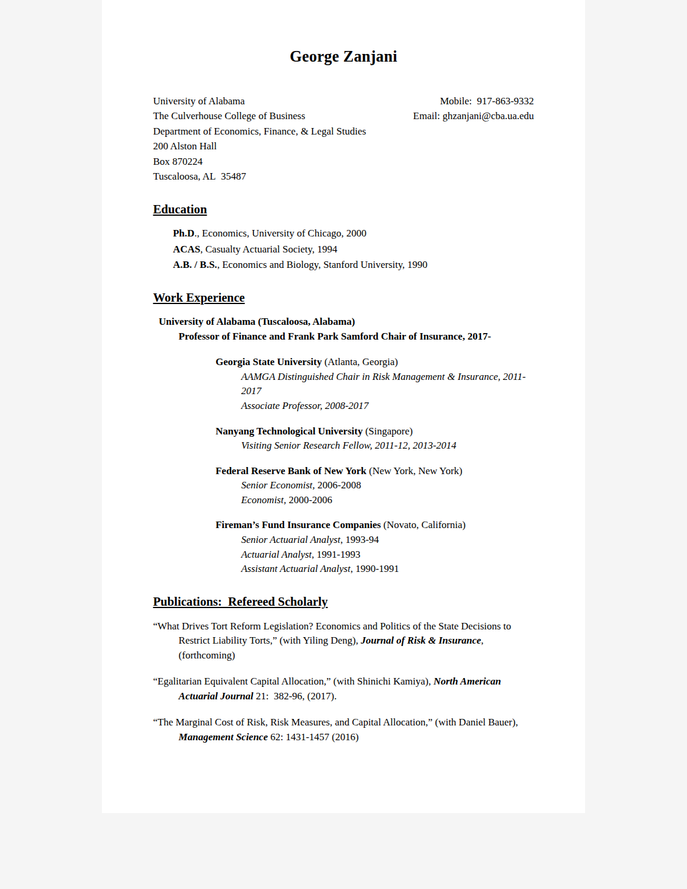George Zanjani
| University of Alabama | Mobile: 917-863-9332 |
| The Culverhouse College of Business | Email: ghzanjani@cba.ua.edu |
| Department of Economics, Finance, & Legal Studies | |
| 200 Alston Hall | |
| Box 870224 | |
| Tuscaloosa, AL 35487 | |
Education
Ph.D., Economics, University of Chicago, 2000
ACAS, Casualty Actuarial Society, 1994
A.B. / B.S., Economics and Biology, Stanford University, 1990
Work Experience
University of Alabama (Tuscaloosa, Alabama)
Professor of Finance and Frank Park Samford Chair of Insurance, 2017-
Georgia State University (Atlanta, Georgia)
AAMGA Distinguished Chair in Risk Management & Insurance, 2011-2017
Associate Professor, 2008-2017
Nanyang Technological University (Singapore)
Visiting Senior Research Fellow, 2011-12, 2013-2014
Federal Reserve Bank of New York (New York, New York)
Senior Economist, 2006-2008
Economist, 2000-2006
Fireman’s Fund Insurance Companies (Novato, California)
Senior Actuarial Analyst, 1993-94
Actuarial Analyst, 1991-1993
Assistant Actuarial Analyst, 1990-1991
Publications: Refereed Scholarly
“What Drives Tort Reform Legislation? Economics and Politics of the State Decisions to Restrict Liability Torts,” (with Yiling Deng), Journal of Risk & Insurance, (forthcoming)
“Egalitarian Equivalent Capital Allocation,” (with Shinichi Kamiya), North American Actuarial Journal 21: 382-96, (2017).
“The Marginal Cost of Risk, Risk Measures, and Capital Allocation,” (with Daniel Bauer), Management Science 62: 1431-1457 (2016)